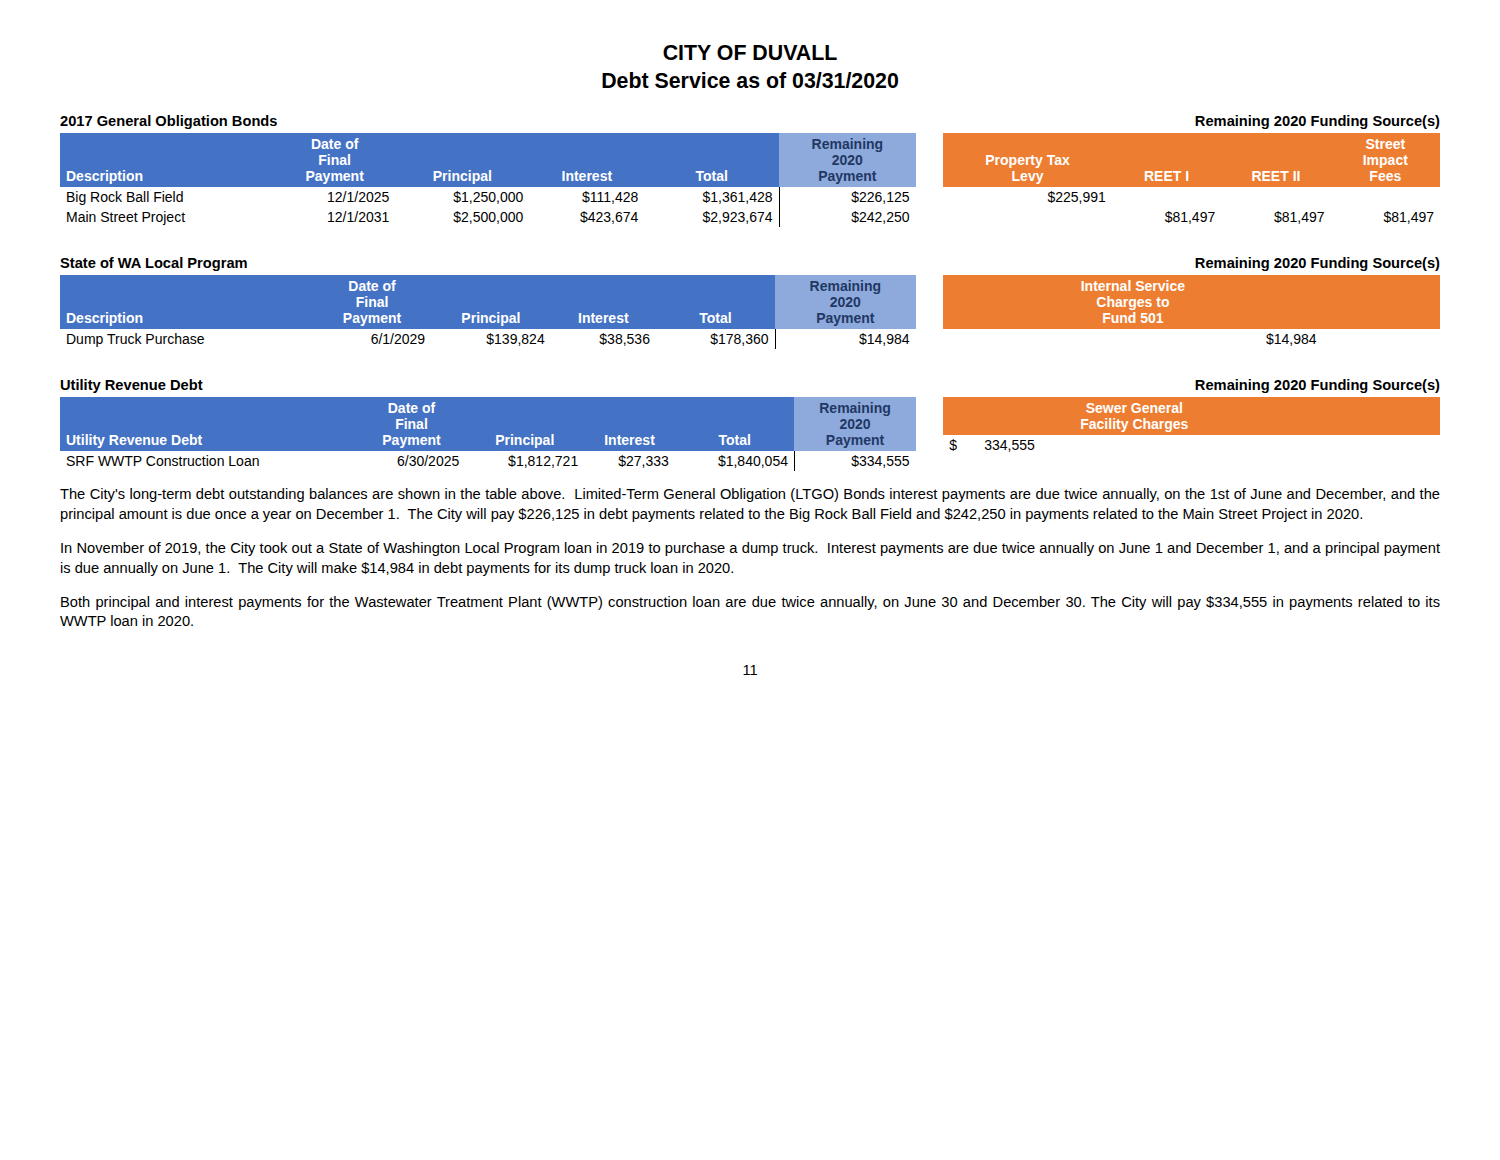CITY OF DUVALL
Debt Service as of 03/31/2020
2017 General Obligation Bonds Remaining 2020 Funding Source(s)
| Description | Date of Final Payment | Principal | Interest | Total | Remaining 2020 Payment |
| --- | --- | --- | --- | --- | --- |
| Big Rock Ball Field | 12/1/2025 | $1,250,000 | $111,428 | $1,361,428 | $226,125 |
| Main Street Project | 12/1/2031 | $2,500,000 | $423,674 | $2,923,674 | $242,250 |
| Property Tax Levy | REET I | REET II | Street Impact Fees |
| --- | --- | --- | --- |
| $225,991 | | | |
| | $81,497 | $81,497 | $81,497 |
State of WA Local Program Remaining 2020 Funding Source(s)
| Description | Date of Final Payment | Principal | Interest | Total | Remaining 2020 Payment |
| --- | --- | --- | --- | --- | --- |
| Dump Truck Purchase | 6/1/2029 | $139,824 | $38,536 | $178,360 | $14,984 |
| Internal Service Charges to Fund 501 | | | |
| --- | --- | --- | --- |
| $14,984 | | | |
Utility Revenue Debt Remaining 2020 Funding Source(s)
| Utility Revenue Debt | Date of Final Payment | Principal | Interest | Total | Remaining 2020 Payment |
| --- | --- | --- | --- | --- | --- |
| SRF WWTP Construction Loan | 6/30/2025 | $1,812,721 | $27,333 | $1,840,054 | $334,555 |
| Sewer General Facility Charges | | | |
| --- | --- | --- | --- |
| $ 334,555 | | | |
The City's long-term debt outstanding balances are shown in the table above. Limited-Term General Obligation (LTGO) Bonds interest payments are due twice annually, on the 1st of June and December, and the principal amount is due once a year on December 1. The City will pay $226,125 in debt payments related to the Big Rock Ball Field and $242,250 in payments related to the Main Street Project in 2020.
In November of 2019, the City took out a State of Washington Local Program loan in 2019 to purchase a dump truck. Interest payments are due twice annually on June 1 and December 1, and a principal payment is due annually on June 1. The City will make $14,984 in debt payments for its dump truck loan in 2020.
Both principal and interest payments for the Wastewater Treatment Plant (WWTP) construction loan are due twice annually, on June 30 and December 30. The City will pay $334,555 in payments related to its WWTP loan in 2020.
11